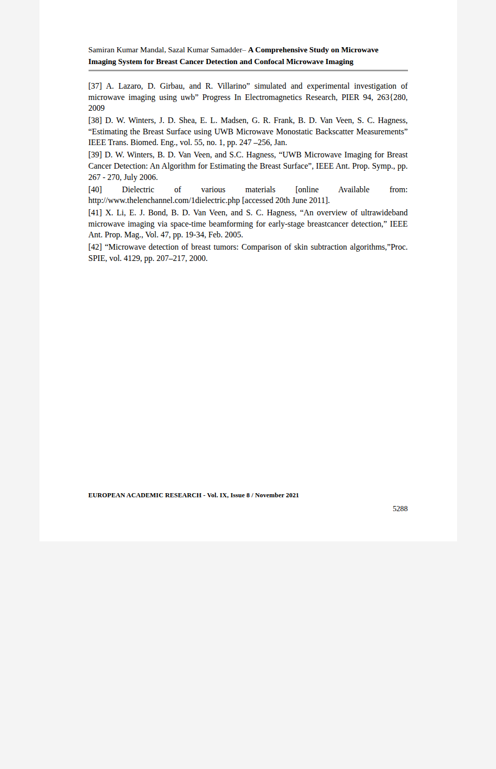Samiran Kumar Mandal, Sazal Kumar Samadder– A Comprehensive Study on Microwave Imaging System for Breast Cancer Detection and Confocal Microwave Imaging
[37] A. Lazaro, D. Girbau, and R. Villarino” simulated and experimental investigation of microwave imaging using uwb” Progress In Electromagnetics Research, PIER 94, 263{280, 2009
[38] D. W. Winters, J. D. Shea, E. L. Madsen, G. R. Frank, B. D. Van Veen, S. C. Hagness, “Estimating the Breast Surface using UWB Microwave Monostatic Backscatter Measurements” IEEE Trans. Biomed. Eng., vol. 55, no. 1, pp. 247 –256, Jan.
[39] D. W. Winters, B. D. Van Veen, and S.C. Hagness, “UWB Microwave Imaging for Breast Cancer Detection: An Algorithm for Estimating the Breast Surface”, IEEE Ant. Prop. Symp., pp. 267 - 270, July 2006.
[40] Dielectric of various materials [online Available from: http://www.thelenchannel.com/1dielectric.php [accessed 20th June 2011].
[41] X. Li, E. J. Bond, B. D. Van Veen, and S. C. Hagness, “An overview of ultrawideband microwave imaging via space-time beamforming for early-stage breastcancer detection,” IEEE Ant. Prop. Mag., Vol. 47, pp. 19-34, Feb. 2005.
[42] “Microwave detection of breast tumors: Comparison of skin subtraction algorithms,”Proc. SPIE, vol. 4129, pp. 207–217, 2000.
EUROPEAN ACADEMIC RESEARCH - Vol. IX, Issue 8 / November 2021
5288